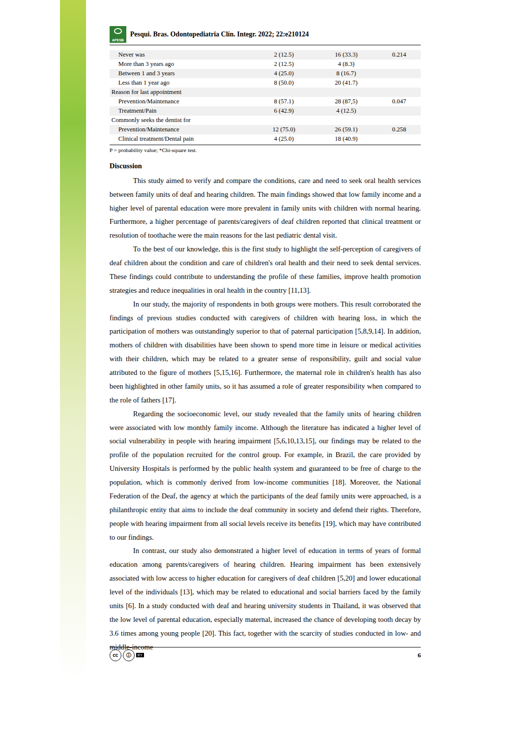APESB
Pesqui. Bras. Odontopediatria Clín. Integr. 2022; 22:e210124
| Never was | 2 (12.5) | 16 (33.3) | 0.214 |
| More than 3 years ago | 2 (12.5) | 4 (8.3) | |
| Between 1 and 3 years | 4 (25.0) | 8 (16.7) | |
| Less than 1 year ago | 8 (50.0) | 20 (41.7) | |
| Reason for last appointment | | | |
| Prevention/Maintenance | 8 (57.1) | 28 (87,5) | 0.047 |
| Treatment/Pain | 6 (42.9) | 4 (12.5) | |
| Commonly seeks the dentist for | | | |
| Prevention/Maintenance | 12 (75.0) | 26 (59.1) | 0.258 |
| Clinical treatment/Dental pain | 4 (25.0) | 18 (40.9) | |
P = probability value; *Chi-square test.
Discussion
This study aimed to verify and compare the conditions, care and need to seek oral health services between family units of deaf and hearing children. The main findings showed that low family income and a higher level of parental education were more prevalent in family units with children with normal hearing. Furthermore, a higher percentage of parents/caregivers of deaf children reported that clinical treatment or resolution of toothache were the main reasons for the last pediatric dental visit.
To the best of our knowledge, this is the first study to highlight the self-perception of caregivers of deaf children about the condition and care of children's oral health and their need to seek dental services. These findings could contribute to understanding the profile of these families, improve health promotion strategies and reduce inequalities in oral health in the country [11,13].
In our study, the majority of respondents in both groups were mothers. This result corroborated the findings of previous studies conducted with caregivers of children with hearing loss, in which the participation of mothers was outstandingly superior to that of paternal participation [5,8,9,14]. In addition, mothers of children with disabilities have been shown to spend more time in leisure or medical activities with their children, which may be related to a greater sense of responsibility, guilt and social value attributed to the figure of mothers [5,15,16]. Furthermore, the maternal role in children's health has also been highlighted in other family units, so it has assumed a role of greater responsibility when compared to the role of fathers [17].
Regarding the socioeconomic level, our study revealed that the family units of hearing children were associated with low monthly family income. Although the literature has indicated a higher level of social vulnerability in people with hearing impairment [5,6,10,13,15], our findings may be related to the profile of the population recruited for the control group. For example, in Brazil, the care provided by University Hospitals is performed by the public health system and guaranteed to be free of charge to the population, which is commonly derived from low-income communities [18]. Moreover, the National Federation of the Deaf, the agency at which the participants of the deaf family units were approached, is a philanthropic entity that aims to include the deaf community in society and defend their rights. Therefore, people with hearing impairment from all social levels receive its benefits [19], which may have contributed to our findings.
In contrast, our study also demonstrated a higher level of education in terms of years of formal education among parents/caregivers of hearing children. Hearing impairment has been extensively associated with low access to higher education for caregivers of deaf children [5,20] and lower educational level of the individuals [13], which may be related to educational and social barriers faced by the family units [6]. In a study conducted with deaf and hearing university students in Thailand, it was observed that the low level of parental education, especially maternal, increased the chance of developing tooth decay by 3.6 times among young people [20]. This fact, together with the scarcity of studies conducted in low- and middle-income
cc ⓘ BY 6